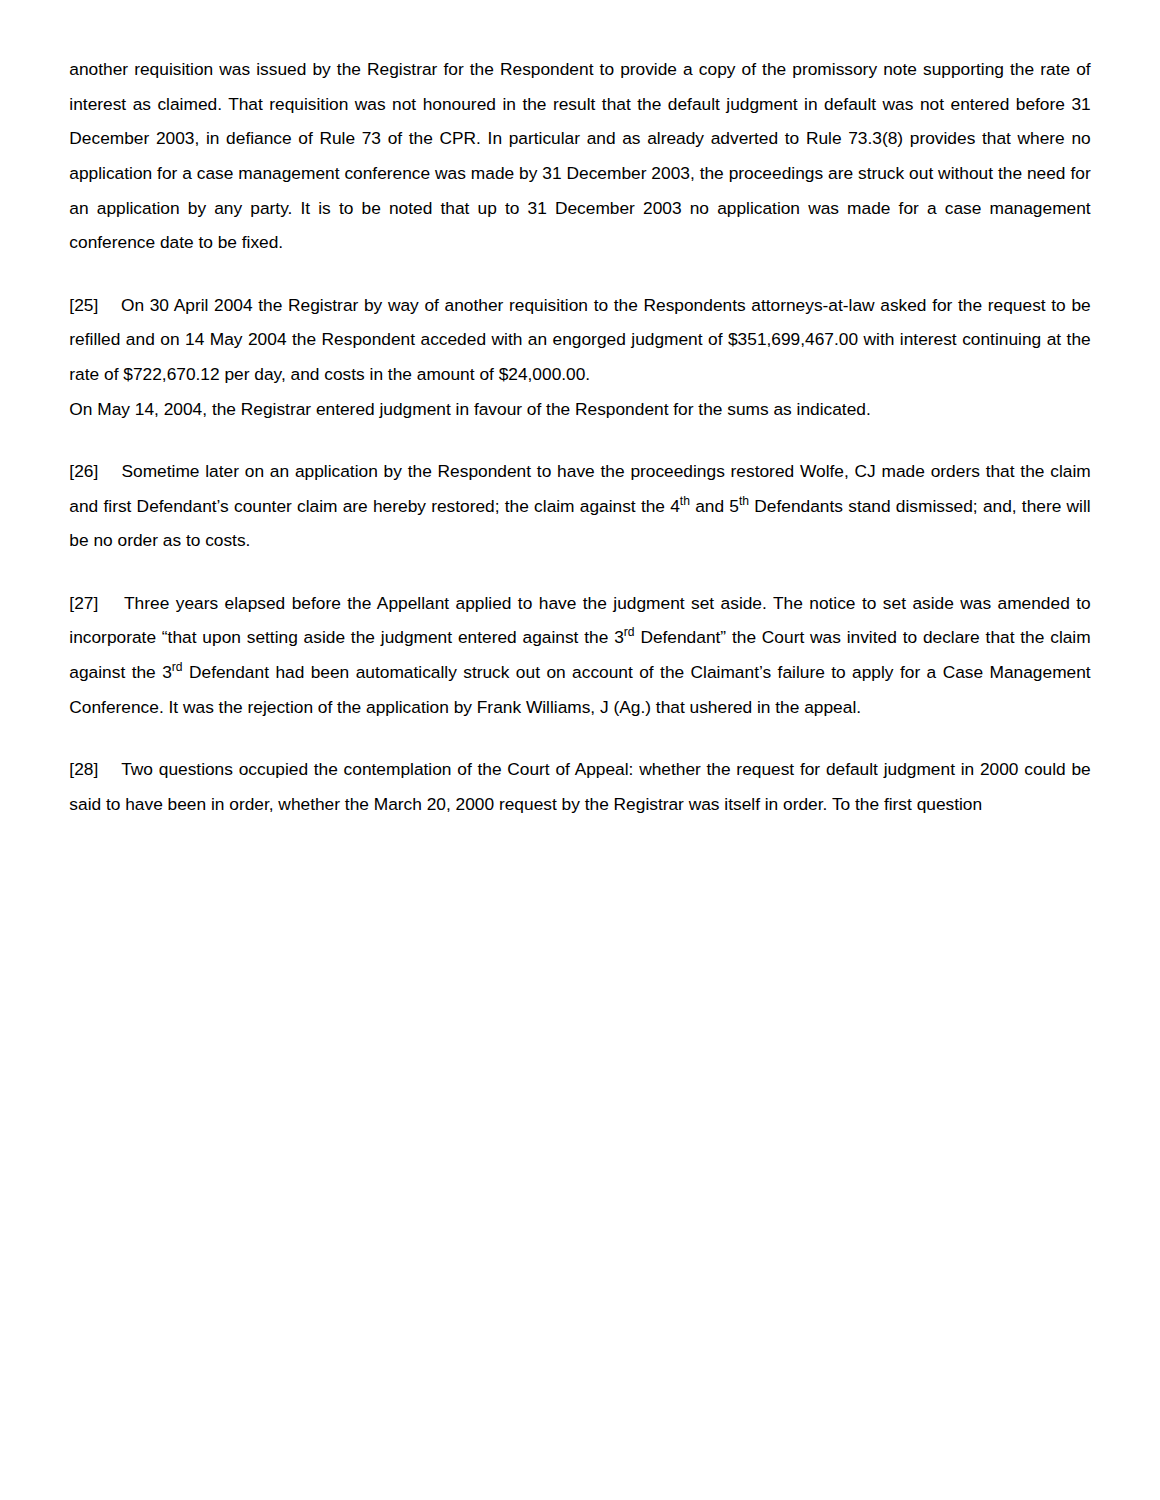another requisition was issued by the Registrar for the Respondent to provide a copy of the promissory note supporting the rate of interest as claimed. That requisition was not honoured in the result that the default judgment in default was not entered before 31 December 2003, in defiance of Rule 73 of the CPR. In particular and as already adverted to Rule 73.3(8) provides that where no application for a case management conference was made by 31 December 2003, the proceedings are struck out without the need for an application by any party. It is to be noted that up to 31 December 2003 no application was made for a case management conference date to be fixed.
[25] On 30 April 2004 the Registrar by way of another requisition to the Respondents attorneys-at-law asked for the request to be refilled and on 14 May 2004 the Respondent acceded with an engorged judgment of $351,699,467.00 with interest continuing at the rate of $722,670.12 per day, and costs in the amount of $24,000.00.
On May 14, 2004, the Registrar entered judgment in favour of the Respondent for the sums as indicated.
[26] Sometime later on an application by the Respondent to have the proceedings restored Wolfe, CJ made orders that the claim and first Defendant’s counter claim are hereby restored; the claim against the 4th and 5th Defendants stand dismissed; and, there will be no order as to costs.
[27] Three years elapsed before the Appellant applied to have the judgment set aside. The notice to set aside was amended to incorporate “that upon setting aside the judgment entered against the 3rd Defendant” the Court was invited to declare that the claim against the 3rd Defendant had been automatically struck out on account of the Claimant’s failure to apply for a Case Management Conference. It was the rejection of the application by Frank Williams, J (Ag.) that ushered in the appeal.
[28] Two questions occupied the contemplation of the Court of Appeal: whether the request for default judgment in 2000 could be said to have been in order, whether the March 20, 2000 request by the Registrar was itself in order. To the first question